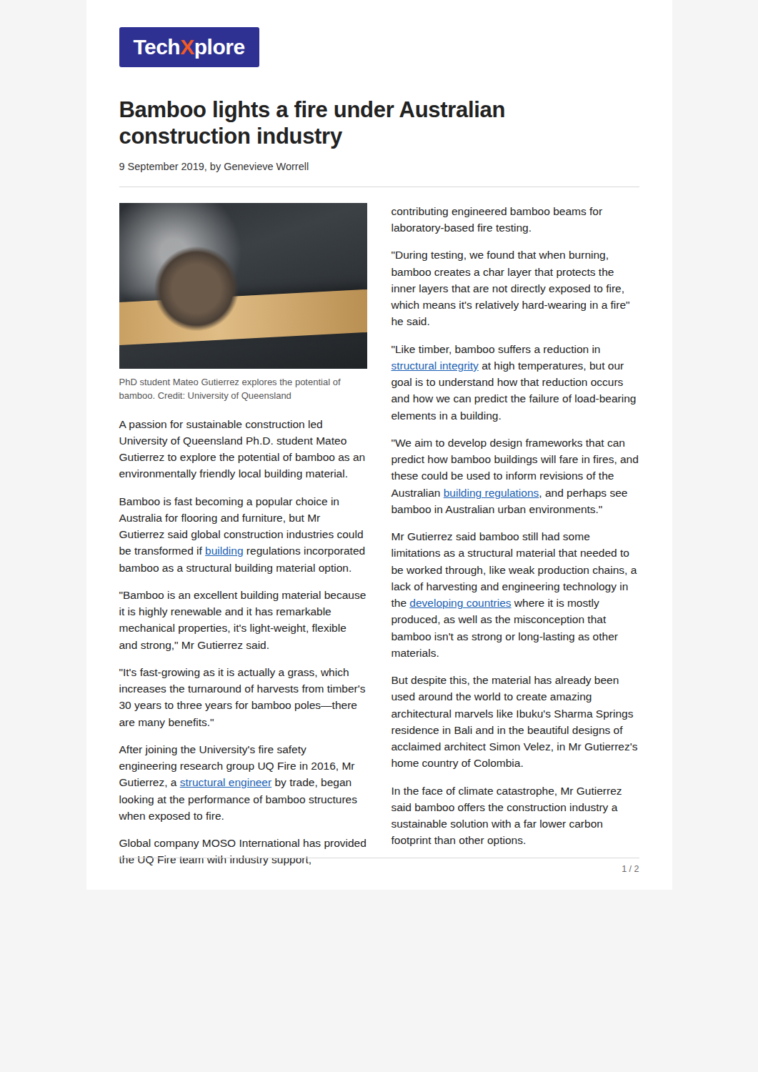TechXplore
Bamboo lights a fire under Australian construction industry
9 September 2019, by Genevieve Worrell
PhD student Mateo Gutierrez explores the potential of bamboo. Credit: University of Queensland
A passion for sustainable construction led University of Queensland Ph.D. student Mateo Gutierrez to explore the potential of bamboo as an environmentally friendly local building material.
Bamboo is fast becoming a popular choice in Australia for flooring and furniture, but Mr Gutierrez said global construction industries could be transformed if building regulations incorporated bamboo as a structural building material option.
"Bamboo is an excellent building material because it is highly renewable and it has remarkable mechanical properties, it's light-weight, flexible and strong," Mr Gutierrez said.
"It's fast-growing as it is actually a grass, which increases the turnaround of harvests from timber's 30 years to three years for bamboo poles—there are many benefits."
After joining the University's fire safety engineering research group UQ Fire in 2016, Mr Gutierrez, a structural engineer by trade, began looking at the performance of bamboo structures when exposed to fire.
Global company MOSO International has provided the UQ Fire team with industry support, contributing engineered bamboo beams for laboratory-based fire testing.
"During testing, we found that when burning, bamboo creates a char layer that protects the inner layers that are not directly exposed to fire, which means it's relatively hard-wearing in a fire" he said.
"Like timber, bamboo suffers a reduction in structural integrity at high temperatures, but our goal is to understand how that reduction occurs and how we can predict the failure of load-bearing elements in a building.
"We aim to develop design frameworks that can predict how bamboo buildings will fare in fires, and these could be used to inform revisions of the Australian building regulations, and perhaps see bamboo in Australian urban environments."
Mr Gutierrez said bamboo still had some limitations as a structural material that needed to be worked through, like weak production chains, a lack of harvesting and engineering technology in the developing countries where it is mostly produced, as well as the misconception that bamboo isn't as strong or long-lasting as other materials.
But despite this, the material has already been used around the world to create amazing architectural marvels like Ibuku's Sharma Springs residence in Bali and in the beautiful designs of acclaimed architect Simon Velez, in Mr Gutierrez's home country of Colombia.
In the face of climate catastrophe, Mr Gutierrez said bamboo offers the construction industry a sustainable solution with a far lower carbon footprint than other options.
1 / 2